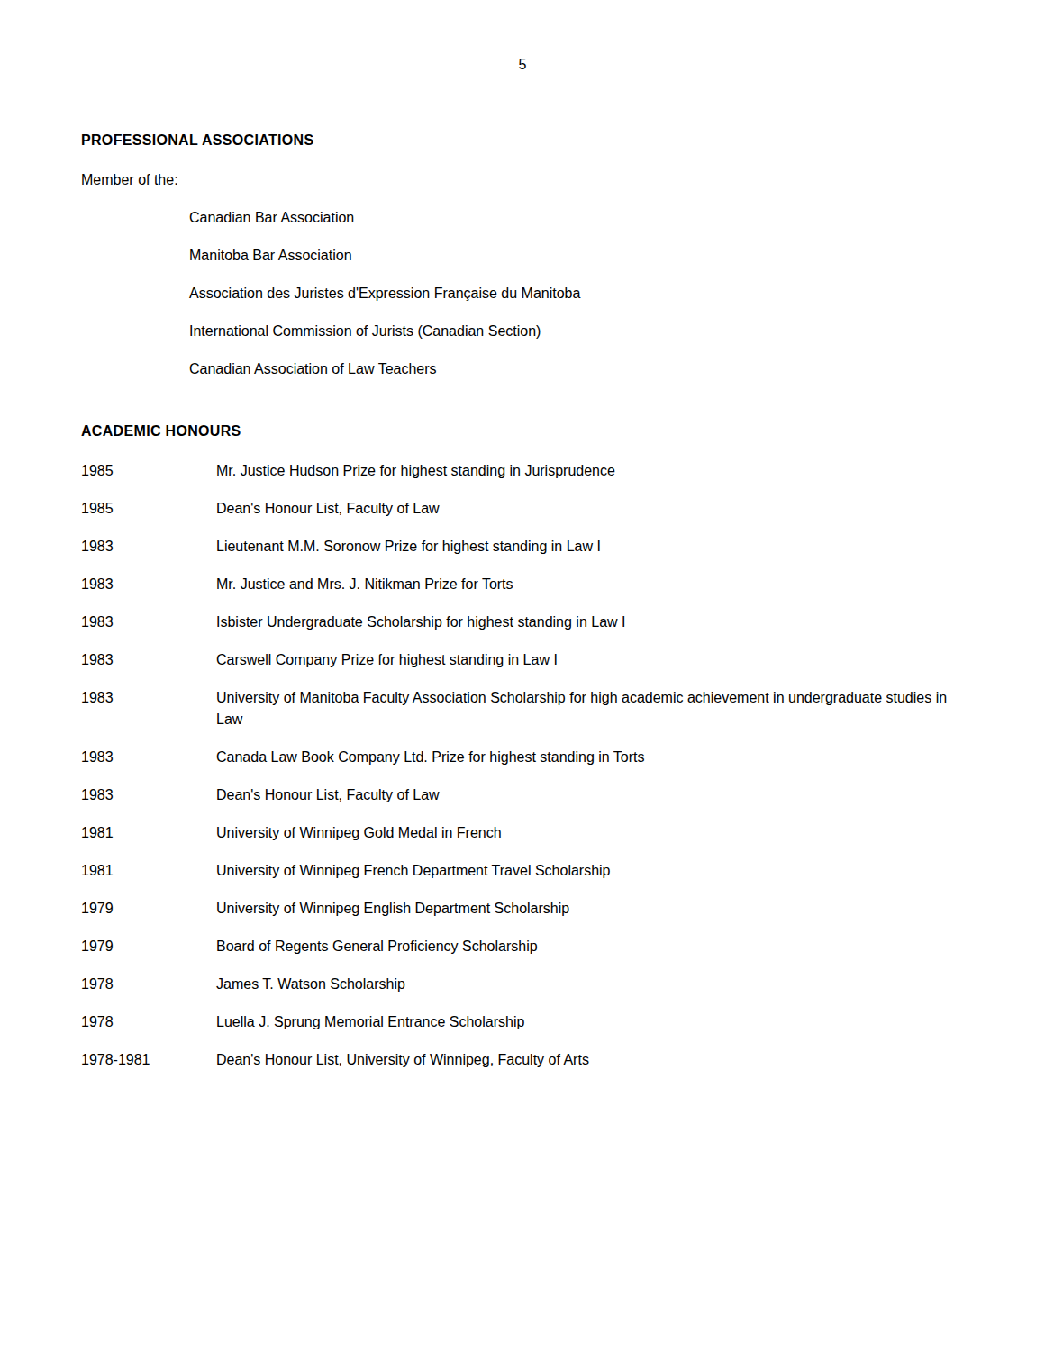5
PROFESSIONAL ASSOCIATIONS
Member of the:
Canadian Bar Association
Manitoba Bar Association
Association des Juristes d'Expression Française du Manitoba
International Commission of Jurists (Canadian Section)
Canadian Association of Law Teachers
ACADEMIC HONOURS
| 1985 | Mr. Justice Hudson Prize for highest standing in Jurisprudence |
| 1985 | Dean's Honour List, Faculty of Law |
| 1983 | Lieutenant M.M. Soronow Prize for highest standing in Law I |
| 1983 | Mr. Justice and Mrs. J. Nitikman Prize for Torts |
| 1983 | Isbister Undergraduate Scholarship for highest standing in Law I |
| 1983 | Carswell Company Prize for highest standing in Law I |
| 1983 | University of Manitoba Faculty Association Scholarship for high academic achievement in undergraduate studies in Law |
| 1983 | Canada Law Book Company Ltd. Prize for highest standing in Torts |
| 1983 | Dean's Honour List, Faculty of Law |
| 1981 | University of Winnipeg Gold Medal in French |
| 1981 | University of Winnipeg French Department Travel Scholarship |
| 1979 | University of Winnipeg English Department Scholarship |
| 1979 | Board of Regents General Proficiency Scholarship |
| 1978 | James T. Watson Scholarship |
| 1978 | Luella J. Sprung Memorial Entrance Scholarship |
| 1978-1981 | Dean's Honour List, University of Winnipeg, Faculty of Arts |